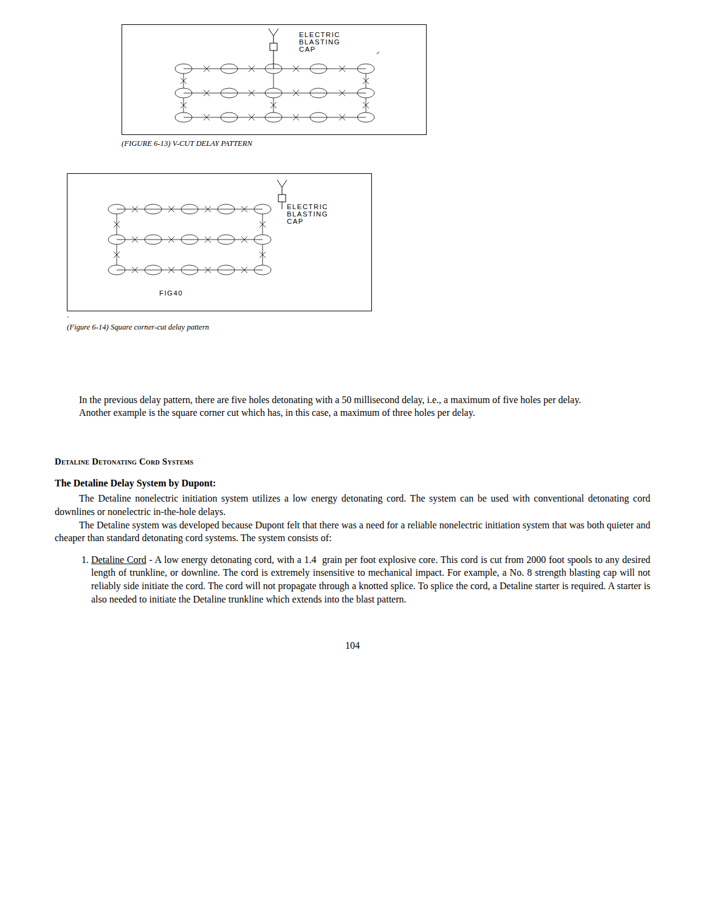ELECTRIC BLASTING CAP
(FIGURE 6-13) V-CUT DELAY PATTERN
ELECTRIC BLASTING CAP FIG40
.
(Figure 6-14) Square corner-cut delay pattern
In the previous delay pattern, there are five holes detonating with a 50 millisecond delay, i.e., a maximum of five holes per delay.
Another example is the square corner cut which has, in this case, a maximum of three holes per delay.
Detaline Detonating Cord Systems
The Detaline Delay System by Dupont:
The Detaline nonelectric initiation system utilizes a low energy detonating cord. The system can be used with conventional detonating cord downlines or nonelectric in-the-hole delays.
The Detaline system was developed because Dupont felt that there was a need for a reliable nonelectric initiation system that was both quieter and cheaper than standard detonating cord systems. The system consists of:
Detaline Cord - A low energy detonating cord, with a 1.4 grain per foot explosive core. This cord is cut from 2000 foot spools to any desired length of trunkline, or downline. The cord is extremely insensitive to mechanical impact. For example, a No. 8 strength blasting cap will not reliably side initiate the cord. The cord will not propagate through a knotted splice. To splice the cord, a Detaline starter is required. A starter is also needed to initiate the Detaline trunkline which extends into the blast pattern.
104